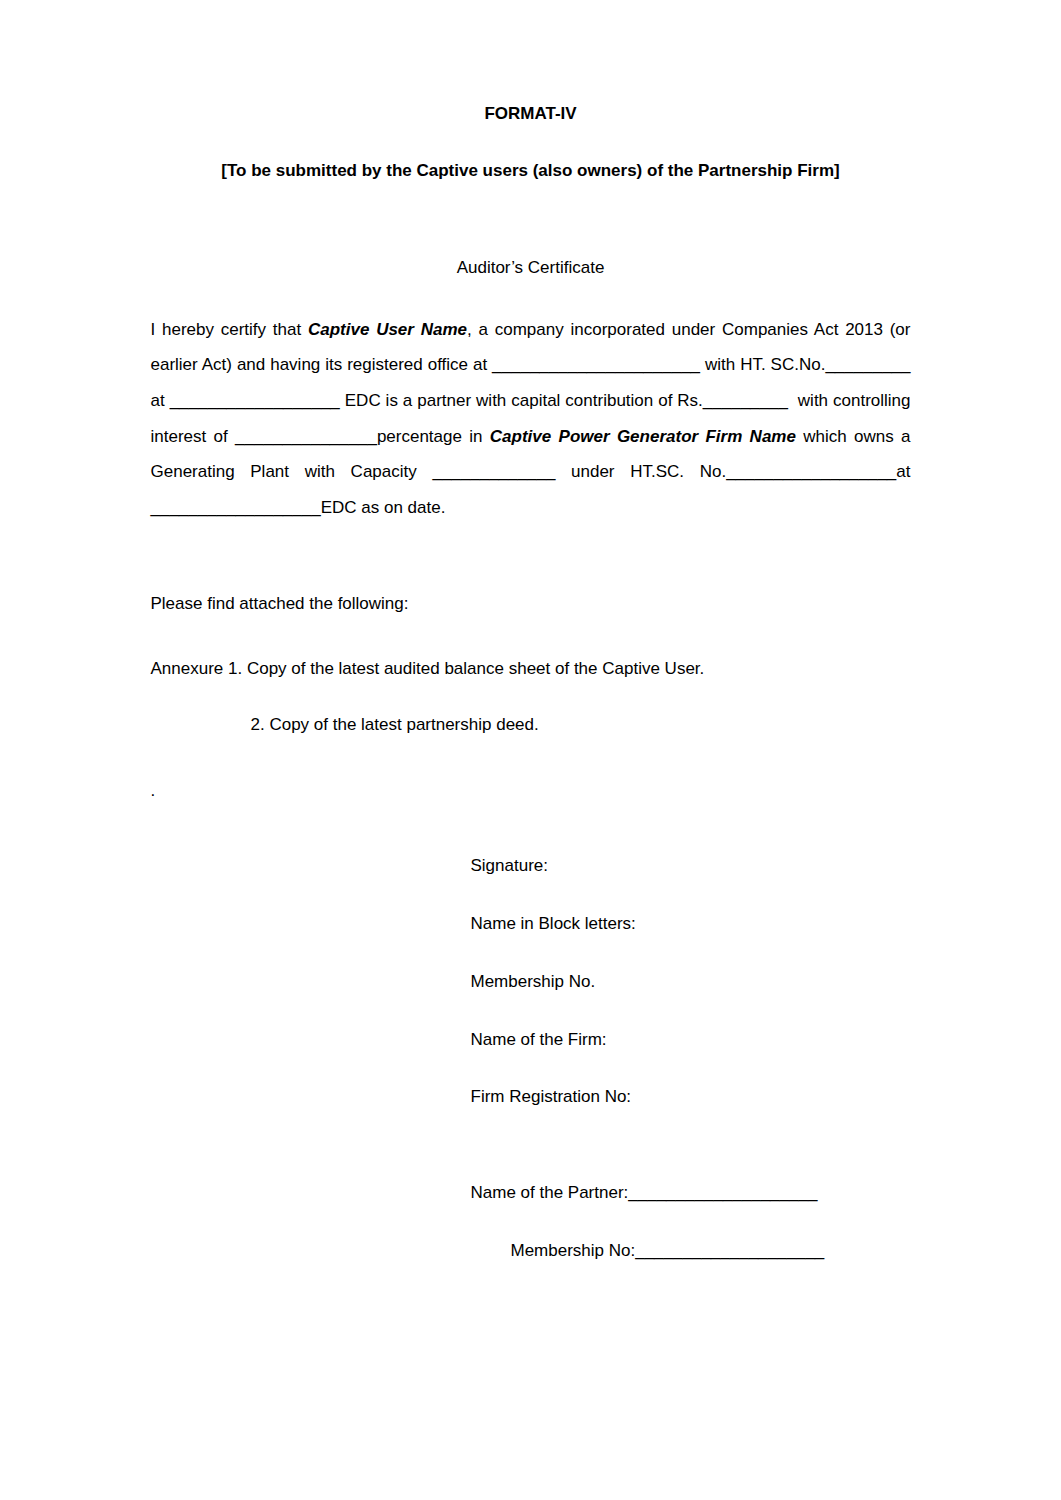FORMAT-IV
[To be submitted by the Captive users (also owners) of the Partnership Firm]
Auditor’s Certificate
I hereby certify that Captive User Name, a company incorporated under Companies Act 2013 (or earlier Act) and having its registered office at ______________________ with HT. SC.No._________ at __________________ EDC is a partner with capital contribution of Rs._________ with controlling interest of _______________percentage in Captive Power Generator Firm Name which owns a Generating Plant with Capacity _____________ under HT.SC. No.__________________at __________________EDC as on date.
Please find attached the following:
Annexure 1. Copy of the latest audited balance sheet of the Captive User.
2. Copy of the latest partnership deed.
.
Signature:
Name in Block letters:
Membership No.
Name of the Firm:
Firm Registration No:
Name of the Partner:____________________
Membership No:____________________